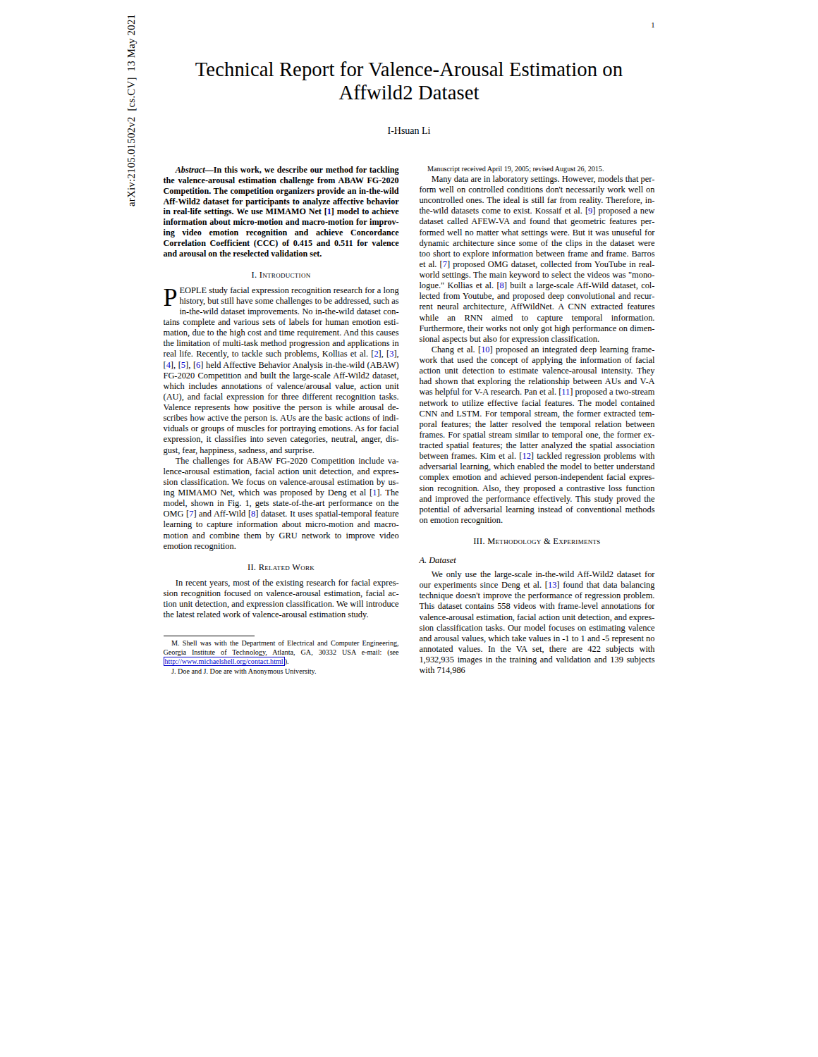1
arXiv:2105.01502v2 [cs.CV] 13 May 2021
Technical Report for Valence-Arousal Estimation on Affwild2 Dataset
I-Hsuan Li
Abstract—In this work, we describe our method for tackling the valence-arousal estimation challenge from ABAW FG-2020 Competition. The competition organizers provide an in-the-wild Aff-Wild2 dataset for participants to analyze affective behavior in real-life settings. We use MIMAMO Net [1] model to achieve information about micro-motion and macro-motion for improving video emotion recognition and achieve Concordance Correlation Coefficient (CCC) of 0.415 and 0.511 for valence and arousal on the reselected validation set.
I. Introduction
PEOPLE study facial expression recognition research for a long history, but still have some challenges to be addressed, such as in-the-wild dataset improvements. No in-the-wild dataset contains complete and various sets of labels for human emotion estimation, due to the high cost and time requirement. And this causes the limitation of multi-task method progression and applications in real life. Recently, to tackle such problems, Kollias et al. [2], [3], [4], [5], [6] held Affective Behavior Analysis in-the-wild (ABAW) FG-2020 Competition and built the large-scale Aff-Wild2 dataset, which includes annotations of valence/arousal value, action unit (AU), and facial expression for three different recognition tasks. Valence represents how positive the person is while arousal describes how active the person is. AUs are the basic actions of individuals or groups of muscles for portraying emotions. As for facial expression, it classifies into seven categories, neutral, anger, disgust, fear, happiness, sadness, and surprise.
The challenges for ABAW FG-2020 Competition include valence-arousal estimation, facial action unit detection, and expression classification. We focus on valence-arousal estimation by using MIMAMO Net, which was proposed by Deng et al [1]. The model, shown in Fig. 1, gets state-of-the-art performance on the OMG [7] and Aff-Wild [8] dataset. It uses spatial-temporal feature learning to capture information about micro-motion and macro-motion and combine them by GRU network to improve video emotion recognition.
II. Related Work
In recent years, most of the existing research for facial expression recognition focused on valence-arousal estimation, facial action unit detection, and expression classification. We will introduce the latest related work of valence-arousal estimation study.
M. Shell was with the Department of Electrical and Computer Engineering, Georgia Institute of Technology, Atlanta, GA, 30332 USA e-mail: (see http://www.michaelshell.org/contact.html).
J. Doe and J. Doe are with Anonymous University.
Manuscript received April 19, 2005; revised August 26, 2015.
Many data are in laboratory settings. However, models that perform well on controlled conditions don't necessarily work well on uncontrolled ones. The ideal is still far from reality. Therefore, in-the-wild datasets come to exist. Kossaif et al. [9] proposed a new dataset called AFEW-VA and found that geometric features performed well no matter what settings were. But it was unuseful for dynamic architecture since some of the clips in the dataset were too short to explore information between frame and frame. Barros et al. [7] proposed OMG dataset, collected from YouTube in real-world settings. The main keyword to select the videos was "monologue." Kollias et al. [8] built a large-scale Aff-Wild dataset, collected from Youtube, and proposed deep convolutional and recurrent neural architecture, AffWildNet. A CNN extracted features while an RNN aimed to capture temporal information. Furthermore, their works not only got high performance on dimensional aspects but also for expression classification.
Chang et al. [10] proposed an integrated deep learning framework that used the concept of applying the information of facial action unit detection to estimate valence-arousal intensity. They had shown that exploring the relationship between AUs and V-A was helpful for V-A research. Pan et al. [11] proposed a two-stream network to utilize effective facial features. The model contained CNN and LSTM. For temporal stream, the former extracted temporal features; the latter resolved the temporal relation between frames. For spatial stream similar to temporal one, the former extracted spatial features; the latter analyzed the spatial association between frames. Kim et al. [12] tackled regression problems with adversarial learning, which enabled the model to better understand complex emotion and achieved person-independent facial expression recognition. Also, they proposed a contrastive loss function and improved the performance effectively. This study proved the potential of adversarial learning instead of conventional methods on emotion recognition.
III. Methodology & Experiments
A. Dataset
We only use the large-scale in-the-wild Aff-Wild2 dataset for our experiments since Deng et al. [13] found that data balancing technique doesn't improve the performance of regression problem. This dataset contains 558 videos with frame-level annotations for valence-arousal estimation, facial action unit detection, and expression classification tasks. Our model focuses on estimating valence and arousal values, which take values in -1 to 1 and -5 represent no annotated values. In the VA set, there are 422 subjects with 1,932,935 images in the training and validation and 139 subjects with 714,986